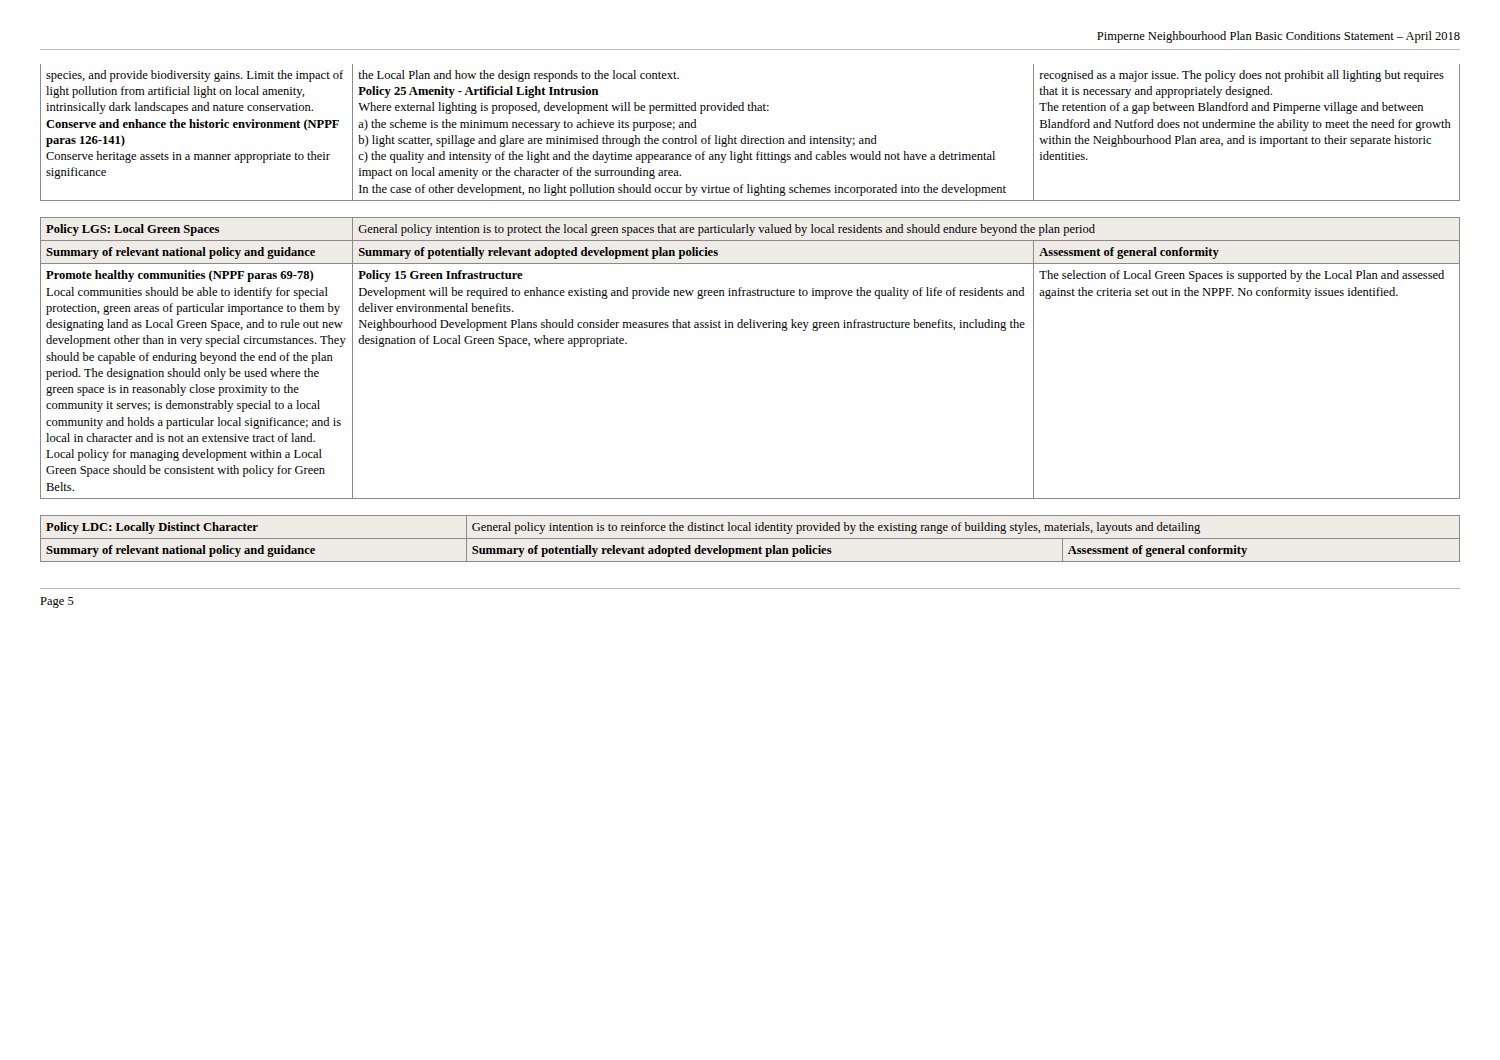Pimperne Neighbourhood Plan Basic Conditions Statement – April 2018
| species, and provide biodiversity gains. Limit the impact of light pollution from artificial light on local amenity, intrinsically dark landscapes and nature conservation. Conserve and enhance the historic environment (NPPF paras 126-141) Conserve heritage assets in a manner appropriate to their significance | the Local Plan and how the design responds to the local context. Policy 25 Amenity - Artificial Light Intrusion Where external lighting is proposed, development will be permitted provided that: a) the scheme is the minimum necessary to achieve its purpose; and b) light scatter, spillage and glare are minimised through the control of light direction and intensity; and c) the quality and intensity of the light and the daytime appearance of any light fittings and cables would not have a detrimental impact on local amenity or the character of the surrounding area. In the case of other development, no light pollution should occur by virtue of lighting schemes incorporated into the development | recognised as a major issue. The policy does not prohibit all lighting but requires that it is necessary and appropriately designed. The retention of a gap between Blandford and Pimperne village and between Blandford and Nutford does not undermine the ability to meet the need for growth within the Neighbourhood Plan area, and is important to their separate historic identities. |
| Policy LGS: Local Green Spaces | General policy intention is to protect the local green spaces that are particularly valued by local residents and should endure beyond the plan period |
| Summary of relevant national policy and guidance | Summary of potentially relevant adopted development plan policies | Assessment of general conformity |
| Promote healthy communities (NPPF paras 69-78) Local communities should be able to identify for special protection, green areas of particular importance to them by designating land as Local Green Space, and to rule out new development other than in very special circumstances. They should be capable of enduring beyond the end of the plan period. The designation should only be used where the green space is in reasonably close proximity to the community it serves; is demonstrably special to a local community and holds a particular local significance; and is local in character and is not an extensive tract of land. Local policy for managing development within a Local Green Space should be consistent with policy for Green Belts. | Policy 15 Green Infrastructure Development will be required to enhance existing and provide new green infrastructure to improve the quality of life of residents and deliver environmental benefits. Neighbourhood Development Plans should consider measures that assist in delivering key green infrastructure benefits, including the designation of Local Green Space, where appropriate. | The selection of Local Green Spaces is supported by the Local Plan and assessed against the criteria set out in the NPPF. No conformity issues identified. |
| Policy LDC: Locally Distinct Character | General policy intention is to reinforce the distinct local identity provided by the existing range of building styles, materials, layouts and detailing |
| Summary of relevant national policy and guidance | Summary of potentially relevant adopted development plan policies | Assessment of general conformity |
Page 5